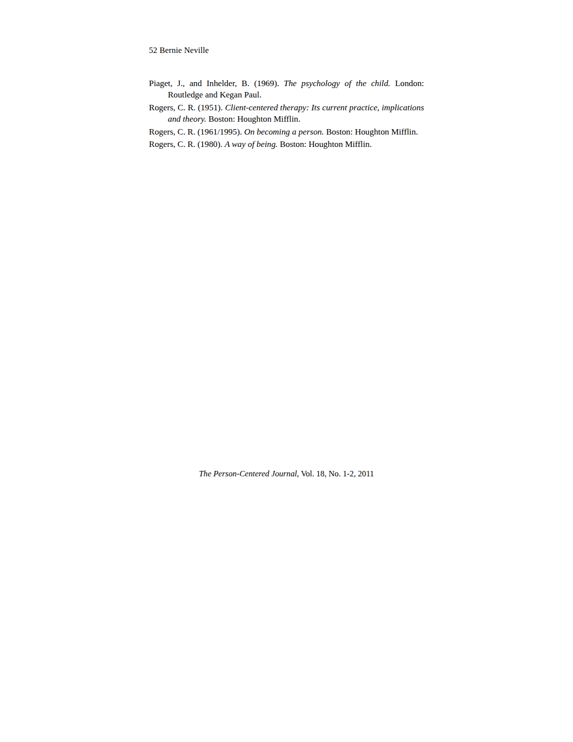52 Bernie Neville
Piaget, J., and Inhelder, B. (1969). The psychology of the child. London: Routledge and Kegan Paul.
Rogers, C. R. (1951). Client-centered therapy: Its current practice, implications and theory. Boston: Houghton Mifflin.
Rogers, C. R. (1961/1995). On becoming a person. Boston: Houghton Mifflin.
Rogers, C. R. (1980). A way of being. Boston: Houghton Mifflin.
The Person-Centered Journal, Vol. 18, No. 1-2, 2011